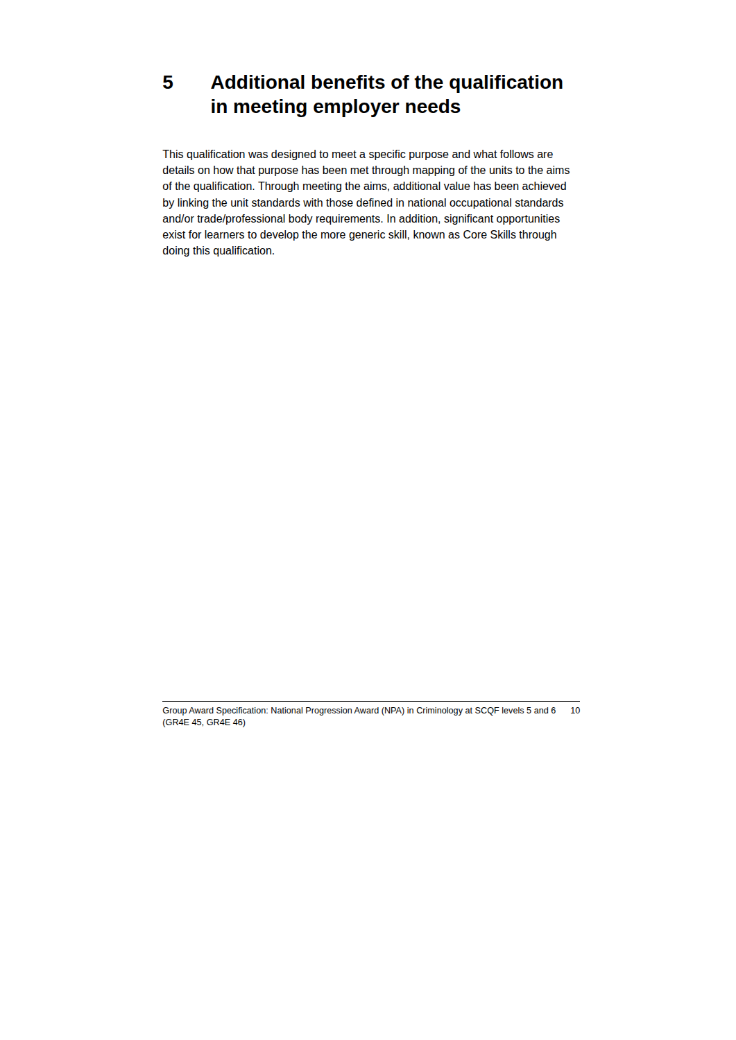5 Additional benefits of the qualification in meeting employer needs
This qualification was designed to meet a specific purpose and what follows are details on how that purpose has been met through mapping of the units to the aims of the qualification. Through meeting the aims, additional value has been achieved by linking the unit standards with those defined in national occupational standards and/or trade/professional body requirements. In addition, significant opportunities exist for learners to develop the more generic skill, known as Core Skills through doing this qualification.
Group Award Specification: National Progression Award (NPA) in Criminology at SCQF levels 5 and 6
(GR4E 45, GR4E 46)
10